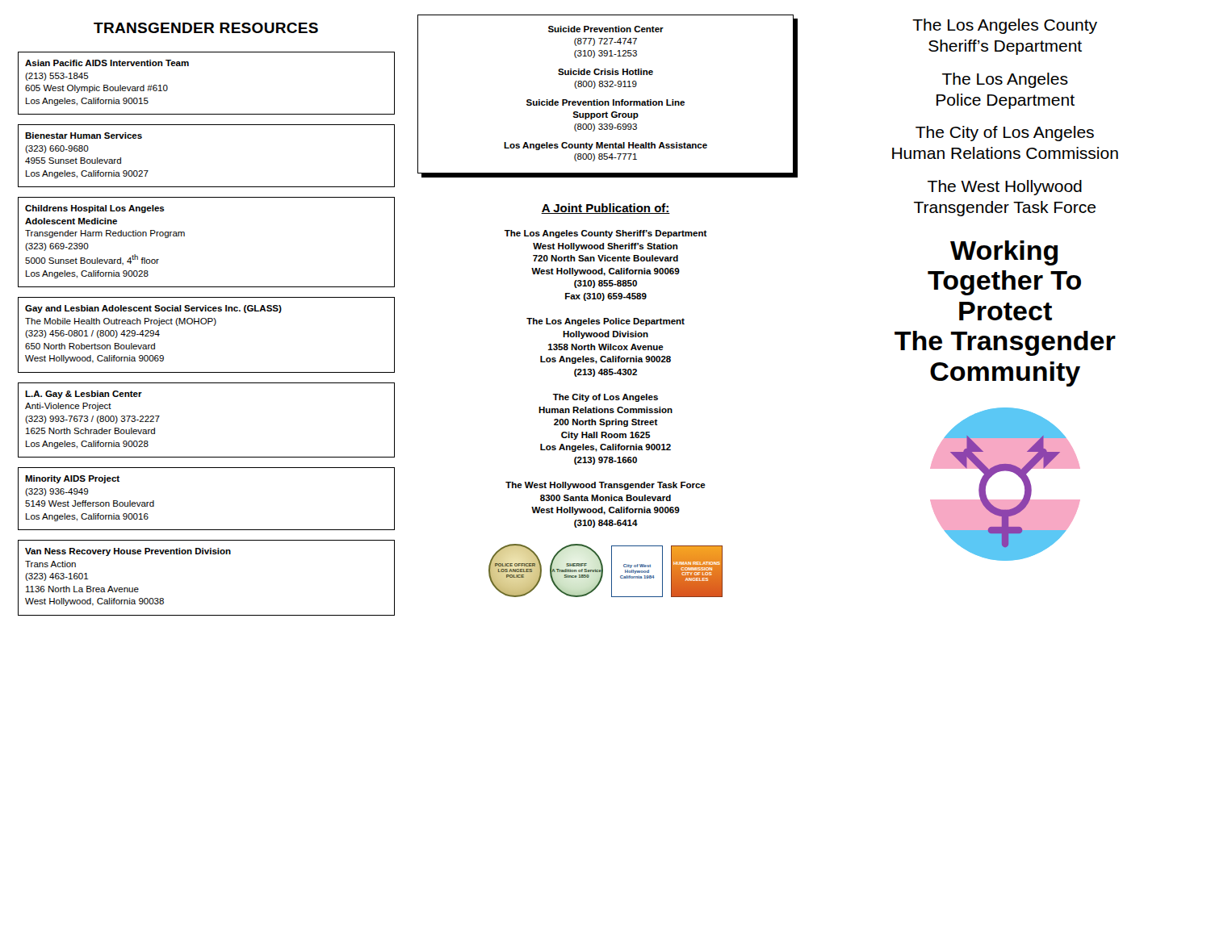TRANSGENDER RESOURCES
Asian Pacific AIDS Intervention Team
(213) 553-1845
605 West Olympic Boulevard #610
Los Angeles, California 90015
Bienestar Human Services
(323) 660-9680
4955 Sunset Boulevard
Los Angeles, California 90027
Childrens Hospital Los Angeles
Adolescent Medicine
Transgender Harm Reduction Program
(323) 669-2390
5000 Sunset Boulevard, 4th floor
Los Angeles, California 90028
Gay and Lesbian Adolescent Social Services Inc. (GLASS)
The Mobile Health Outreach Project (MOHOP)
(323) 456-0801 / (800) 429-4294
650 North Robertson Boulevard
West Hollywood, California 90069
L.A. Gay & Lesbian Center
Anti-Violence Project
(323) 993-7673 / (800) 373-2227
1625 North Schrader Boulevard
Los Angeles, California 90028
Minority AIDS Project
(323) 936-4949
5149 West Jefferson Boulevard
Los Angeles, California 90016
Van Ness Recovery House Prevention Division
Trans Action
(323) 463-1601
1136 North La Brea Avenue
West Hollywood, California 90038
Suicide Prevention Center
(877) 727-4747
(310) 391-1253
Suicide Crisis Hotline
(800) 832-9119
Suicide Prevention Information Line
Support Group
(800) 339-6993
Los Angeles County Mental Health Assistance
(800) 854-7771
A Joint Publication of:
The Los Angeles County Sheriff’s Department
West Hollywood Sheriff’s Station
720 North San Vicente Boulevard
West Hollywood, California 90069
(310) 855-8850
Fax (310) 659-4589
The Los Angeles Police Department
Hollywood Division
1358 North Wilcox Avenue
Los Angeles, California 90028
(213) 485-4302
The City of Los Angeles
Human Relations Commission
200 North Spring Street
City Hall Room 1625
Los Angeles, California 90012
(213) 978-1660
The West Hollywood Transgender Task Force
8300 Santa Monica Boulevard
West Hollywood, California 90069
(310) 848-6414
POLICE OFFICER
LOS ANGELES
POLICE
SHERIFF
A Tradition of Service
Since 1850
City of West Hollywood
California 1984
HUMAN RELATIONS COMMISSION
CITY OF LOS ANGELES
The Los Angeles County
Sheriff’s Department
The Los Angeles
Police Department
The City of Los Angeles
Human Relations Commission
The West Hollywood
Transgender Task Force
Working
Together To
Protect
The Transgender
Community